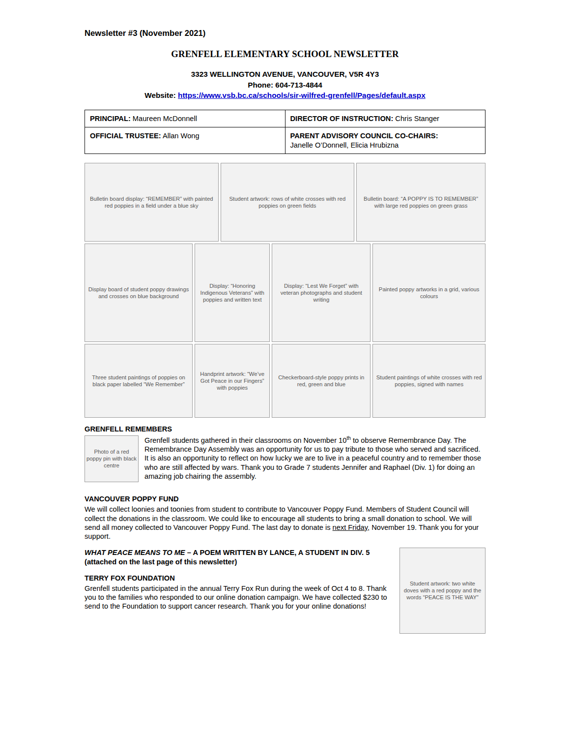Newsletter #3 (November 2021)
GRENFELL ELEMENTARY SCHOOL NEWSLETTER
3323 WELLINGTON AVENUE, VANCOUVER, V5R 4Y3
Phone: 604-713-4844
Website: https://www.vsb.bc.ca/schools/sir-wilfred-grenfell/Pages/default.aspx
| PRINCIPAL: Maureen McDonnell | DIRECTOR OF INSTRUCTION: Chris Stanger |
| OFFICIAL TRUSTEE: Allan Wong | PARENT ADVISORY COUNCIL CO-CHAIRS: Janelle O’Donnell, Elicia Hrubizna |
Bulletin board display: “REMEMBER” with painted red poppies in a field under a blue sky
Student artwork: rows of white crosses with red poppies on green fields
Bulletin board: “A POPPY IS TO REMEMBER” with large red poppies on green grass
Display board of student poppy drawings and crosses on blue background
Display: “Honoring Indigenous Veterans” with poppies and written text
Display: “Lest We Forget” with veteran photographs and student writing
Painted poppy artworks in a grid, various colours
Three student paintings of poppies on black paper labelled “We Remember”
Handprint artwork: “We’ve Got Peace in our Fingers” with poppies
Checkerboard-style poppy prints in red, green and blue
Student paintings of white crosses with red poppies, signed with names
Grenfell Remembers
Photo of a red poppy pin with black centre
Grenfell students gathered in their classrooms on November 10th to observe Remembrance Day. The Remembrance Day Assembly was an opportunity for us to pay tribute to those who served and sacrificed. It is also an opportunity to reflect on how lucky we are to live in a peaceful country and to remember those who are still affected by wars. Thank you to Grade 7 students Jennifer and Raphael (Div. 1) for doing an amazing job chairing the assembly.
Vancouver Poppy Fund
We will collect loonies and toonies from student to contribute to Vancouver Poppy Fund. Members of Student Council will collect the donations in the classroom. We could like to encourage all students to bring a small donation to school. We will send all money collected to Vancouver Poppy Fund. The last day to donate is next Friday, November 19. Thank you for your support.
Student artwork: two white doves with a red poppy and the words “PEACE IS THE WAY”
WHAT PEACE MEANS TO ME – A POEM WRITTEN BY LANCE, A STUDENT IN DIV. 5 (attached on the last page of this newsletter)
Terry Fox Foundation
Grenfell students participated in the annual Terry Fox Run during the week of Oct 4 to 8. Thank you to the families who responded to our online donation campaign. We have collected $230 to send to the Foundation to support cancer research. Thank you for your online donations!